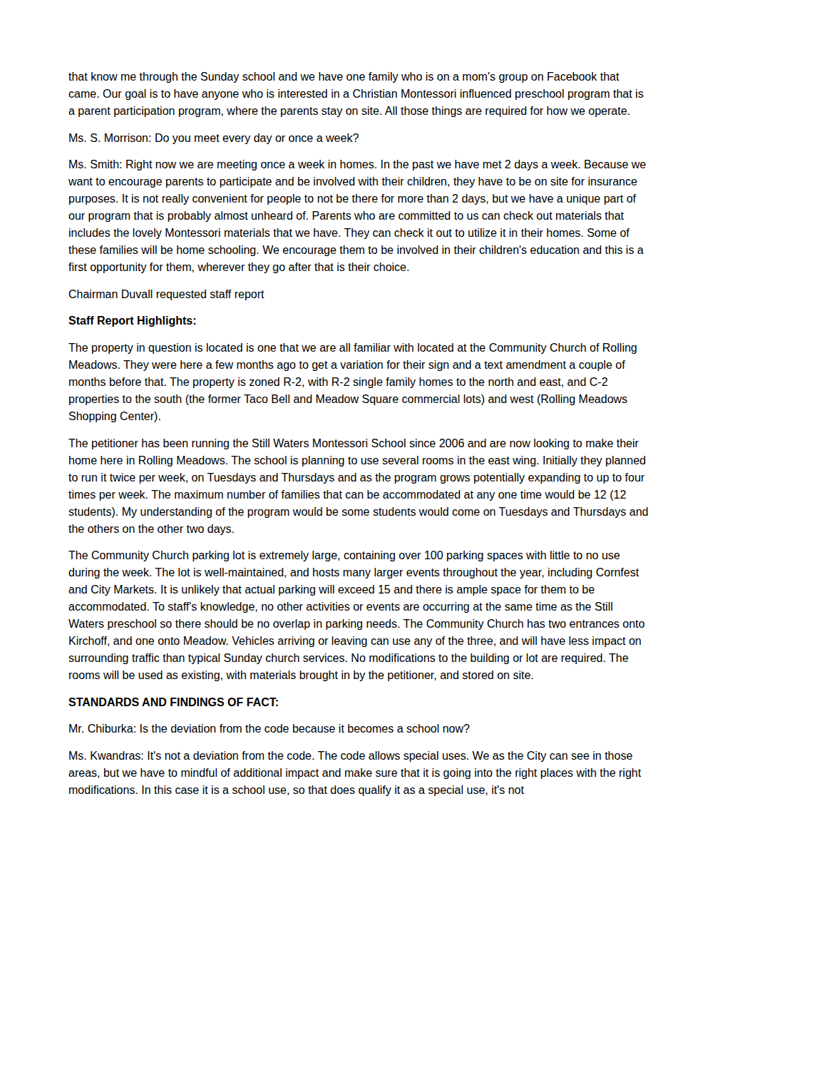that know me through the Sunday school and we have one family who is on a mom's group on Facebook that came. Our goal is to have anyone who is interested in a Christian Montessori influenced preschool program that is a parent participation program, where the parents stay on site. All those things are required for how we operate.
Ms. S. Morrison: Do you meet every day or once a week?
Ms. Smith: Right now we are meeting once a week in homes. In the past we have met 2 days a week. Because we want to encourage parents to participate and be involved with their children, they have to be on site for insurance purposes. It is not really convenient for people to not be there for more than 2 days, but we have a unique part of our program that is probably almost unheard of. Parents who are committed to us can check out materials that includes the lovely Montessori materials that we have. They can check it out to utilize it in their homes. Some of these families will be home schooling. We encourage them to be involved in their children's education and this is a first opportunity for them, wherever they go after that is their choice.
Chairman Duvall requested staff report
Staff Report Highlights:
The property in question is located is one that we are all familiar with located at the Community Church of Rolling Meadows. They were here a few months ago to get a variation for their sign and a text amendment a couple of months before that. The property is zoned R-2, with R-2 single family homes to the north and east, and C-2 properties to the south (the former Taco Bell and Meadow Square commercial lots) and west (Rolling Meadows Shopping Center).
The petitioner has been running the Still Waters Montessori School since 2006 and are now looking to make their home here in Rolling Meadows. The school is planning to use several rooms in the east wing. Initially they planned to run it twice per week, on Tuesdays and Thursdays and as the program grows potentially expanding to up to four times per week. The maximum number of families that can be accommodated at any one time would be 12 (12 students). My understanding of the program would be some students would come on Tuesdays and Thursdays and the others on the other two days.
The Community Church parking lot is extremely large, containing over 100 parking spaces with little to no use during the week. The lot is well-maintained, and hosts many larger events throughout the year, including Cornfest and City Markets. It is unlikely that actual parking will exceed 15 and there is ample space for them to be accommodated. To staff's knowledge, no other activities or events are occurring at the same time as the Still Waters preschool so there should be no overlap in parking needs. The Community Church has two entrances onto Kirchoff, and one onto Meadow. Vehicles arriving or leaving can use any of the three, and will have less impact on surrounding traffic than typical Sunday church services. No modifications to the building or lot are required. The rooms will be used as existing, with materials brought in by the petitioner, and stored on site.
STANDARDS AND FINDINGS OF FACT:
Mr. Chiburka: Is the deviation from the code because it becomes a school now?
Ms. Kwandras: It's not a deviation from the code. The code allows special uses. We as the City can see in those areas, but we have to mindful of additional impact and make sure that it is going into the right places with the right modifications. In this case it is a school use, so that does qualify it as a special use, it's not